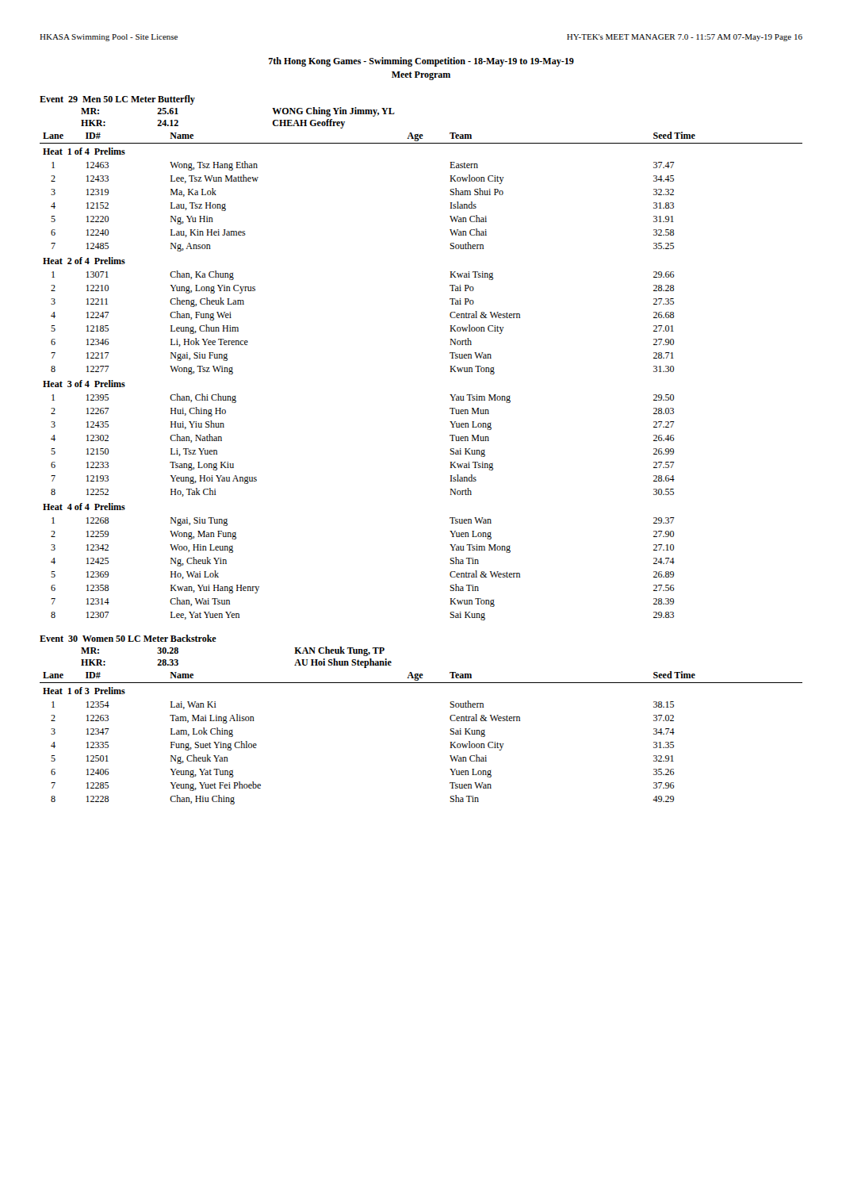HKASA Swimming Pool - Site License
HY-TEK's MEET MANAGER 7.0 - 11:57 AM 07-May-19 Page 16
7th Hong Kong Games - Swimming Competition - 18-May-19 to 19-May-19
Meet Program
Event 29 Men 50 LC Meter Butterfly
| | MR: | 25.61 | WONG Ching Yin Jimmy, YL |
| | HKR: | 24.12 | CHEAH Geoffrey |
| Lane | ID# | Name | Age | Team | Seed Time |
| --- | --- | --- | --- | --- | --- |
| Heat 1 of 4 Prelims |
| 1 | 12463 | Wong, Tsz Hang Ethan | | Eastern | 37.47 |
| 2 | 12433 | Lee, Tsz Wun Matthew | | Kowloon City | 34.45 |
| 3 | 12319 | Ma, Ka Lok | | Sham Shui Po | 32.32 |
| 4 | 12152 | Lau, Tsz Hong | | Islands | 31.83 |
| 5 | 12220 | Ng, Yu Hin | | Wan Chai | 31.91 |
| 6 | 12240 | Lau, Kin Hei James | | Wan Chai | 32.58 |
| 7 | 12485 | Ng, Anson | | Southern | 35.25 |
| Heat 2 of 4 Prelims |
| 1 | 13071 | Chan, Ka Chung | | Kwai Tsing | 29.66 |
| 2 | 12210 | Yung, Long Yin Cyrus | | Tai Po | 28.28 |
| 3 | 12211 | Cheng, Cheuk Lam | | Tai Po | 27.35 |
| 4 | 12247 | Chan, Fung Wei | | Central & Western | 26.68 |
| 5 | 12185 | Leung, Chun Him | | Kowloon City | 27.01 |
| 6 | 12346 | Li, Hok Yee Terence | | North | 27.90 |
| 7 | 12217 | Ngai, Siu Fung | | Tsuen Wan | 28.71 |
| 8 | 12277 | Wong, Tsz Wing | | Kwun Tong | 31.30 |
| Heat 3 of 4 Prelims |
| 1 | 12395 | Chan, Chi Chung | | Yau Tsim Mong | 29.50 |
| 2 | 12267 | Hui, Ching Ho | | Tuen Mun | 28.03 |
| 3 | 12435 | Hui, Yiu Shun | | Yuen Long | 27.27 |
| 4 | 12302 | Chan, Nathan | | Tuen Mun | 26.46 |
| 5 | 12150 | Li, Tsz Yuen | | Sai Kung | 26.99 |
| 6 | 12233 | Tsang, Long Kiu | | Kwai Tsing | 27.57 |
| 7 | 12193 | Yeung, Hoi Yau Angus | | Islands | 28.64 |
| 8 | 12252 | Ho, Tak Chi | | North | 30.55 |
| Heat 4 of 4 Prelims |
| 1 | 12268 | Ngai, Siu Tung | | Tsuen Wan | 29.37 |
| 2 | 12259 | Wong, Man Fung | | Yuen Long | 27.90 |
| 3 | 12342 | Woo, Hin Leung | | Yau Tsim Mong | 27.10 |
| 4 | 12425 | Ng, Cheuk Yin | | Sha Tin | 24.74 |
| 5 | 12369 | Ho, Wai Lok | | Central & Western | 26.89 |
| 6 | 12358 | Kwan, Yui Hang Henry | | Sha Tin | 27.56 |
| 7 | 12314 | Chan, Wai Tsun | | Kwun Tong | 28.39 |
| 8 | 12307 | Lee, Yat Yuen Yen | | Sai Kung | 29.83 |
Event 30 Women 50 LC Meter Backstroke
| | MR: | 30.28 | KAN Cheuk Tung, TP |
| | HKR: | 28.33 | AU Hoi Shun Stephanie |
| Lane | ID# | Name | Age | Team | Seed Time |
| --- | --- | --- | --- | --- | --- |
| Heat 1 of 3 Prelims |
| 1 | 12354 | Lai, Wan Ki | | Southern | 38.15 |
| 2 | 12263 | Tam, Mai Ling Alison | | Central & Western | 37.02 |
| 3 | 12347 | Lam, Lok Ching | | Sai Kung | 34.74 |
| 4 | 12335 | Fung, Suet Ying Chloe | | Kowloon City | 31.35 |
| 5 | 12501 | Ng, Cheuk Yan | | Wan Chai | 32.91 |
| 6 | 12406 | Yeung, Yat Tung | | Yuen Long | 35.26 |
| 7 | 12285 | Yeung, Yuet Fei Phoebe | | Tsuen Wan | 37.96 |
| 8 | 12228 | Chan, Hiu Ching | | Sha Tin | 49.29 |